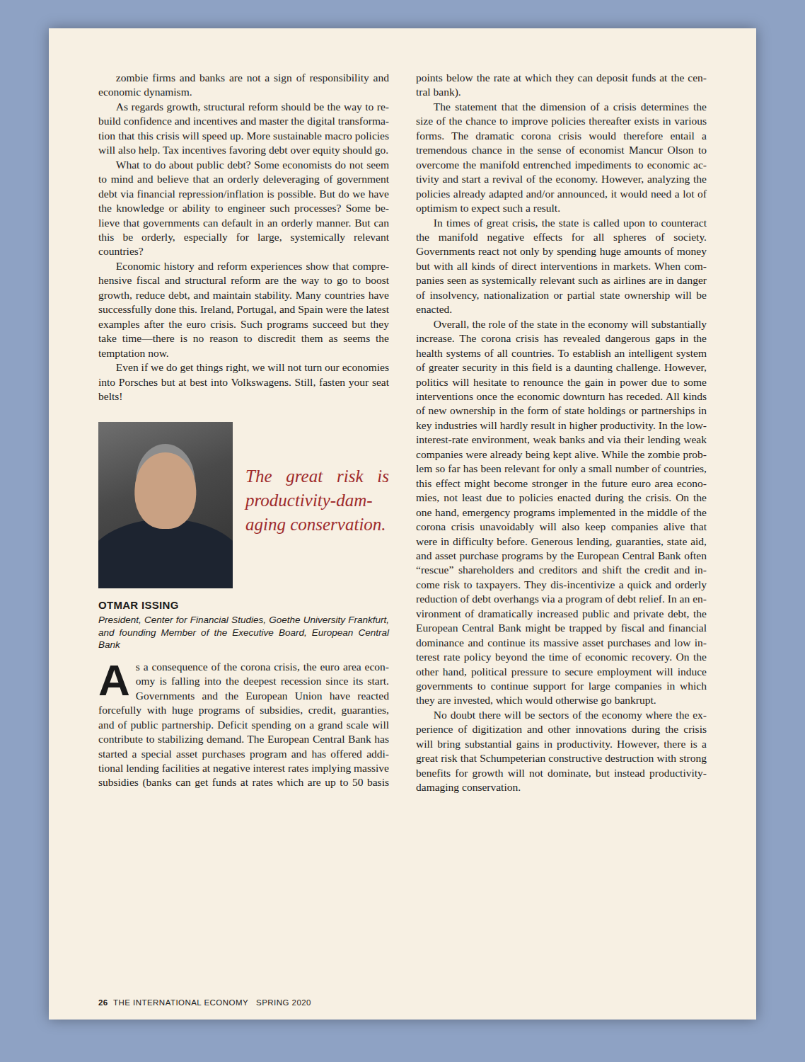zombie firms and banks are not a sign of responsibility and economic dynamism.
As regards growth, structural reform should be the way to rebuild confidence and incentives and master the digital transformation that this crisis will speed up. More sustainable macro policies will also help. Tax incentives favoring debt over equity should go.
What to do about public debt? Some economists do not seem to mind and believe that an orderly deleveraging of government debt via financial repression/inflation is possible. But do we have the knowledge or ability to engineer such processes? Some believe that governments can default in an orderly manner. But can this be orderly, especially for large, systemically relevant countries?
Economic history and reform experiences show that comprehensive fiscal and structural reform are the way to go to boost growth, reduce debt, and maintain stability. Many countries have successfully done this. Ireland, Portugal, and Spain were the latest examples after the euro crisis. Such programs succeed but they take time—there is no reason to discredit them as seems the temptation now.
Even if we do get things right, we will not turn our economies into Porsches but at best into Volkswagens. Still, fasten your seat belts!
The great risk is productivity-damaging conservation.
OTMAR ISSING
President, Center for Financial Studies, Goethe University Frankfurt, and founding Member of the Executive Board, European Central Bank
As a consequence of the corona crisis, the euro area economy is falling into the deepest recession since its start. Governments and the European Union have reacted forcefully with huge programs of subsidies, credit, guaranties, and of public partnership. Deficit spending on a grand scale will contribute to stabilizing demand. The European Central Bank has started a special asset purchases program and has offered additional lending facilities at negative interest rates implying massive subsidies (banks can get funds at rates which are up to 50 basis points below the rate at which they can deposit funds at the central bank).
The statement that the dimension of a crisis determines the size of the chance to improve policies thereafter exists in various forms. The dramatic corona crisis would therefore entail a tremendous chance in the sense of economist Mancur Olson to overcome the manifold entrenched impediments to economic activity and start a revival of the economy. However, analyzing the policies already adapted and/or announced, it would need a lot of optimism to expect such a result.
In times of great crisis, the state is called upon to counteract the manifold negative effects for all spheres of society. Governments react not only by spending huge amounts of money but with all kinds of direct interventions in markets. When companies seen as systemically relevant such as airlines are in danger of insolvency, nationalization or partial state ownership will be enacted.
Overall, the role of the state in the economy will substantially increase. The corona crisis has revealed dangerous gaps in the health systems of all countries. To establish an intelligent system of greater security in this field is a daunting challenge. However, politics will hesitate to renounce the gain in power due to some interventions once the economic downturn has receded. All kinds of new ownership in the form of state holdings or partnerships in key industries will hardly result in higher productivity. In the low-interest-rate environment, weak banks and via their lending weak companies were already being kept alive. While the zombie problem so far has been relevant for only a small number of countries, this effect might become stronger in the future euro area economies, not least due to policies enacted during the crisis. On the one hand, emergency programs implemented in the middle of the corona crisis unavoidably will also keep companies alive that were in difficulty before. Generous lending, guaranties, state aid, and asset purchase programs by the European Central Bank often “rescue” shareholders and creditors and shift the credit and income risk to taxpayers. They dis-incentivize a quick and orderly reduction of debt overhangs via a program of debt relief. In an environment of dramatically increased public and private debt, the European Central Bank might be trapped by fiscal and financial dominance and continue its massive asset purchases and low interest rate policy beyond the time of economic recovery. On the other hand, political pressure to secure employment will induce governments to continue support for large companies in which they are invested, which would otherwise go bankrupt.
No doubt there will be sectors of the economy where the experience of digitization and other innovations during the crisis will bring substantial gains in productivity. However, there is a great risk that Schumpeterian constructive destruction with strong benefits for growth will not dominate, but instead productivity-damaging conservation.
26 THE INTERNATIONAL ECONOMY SPRING 2020